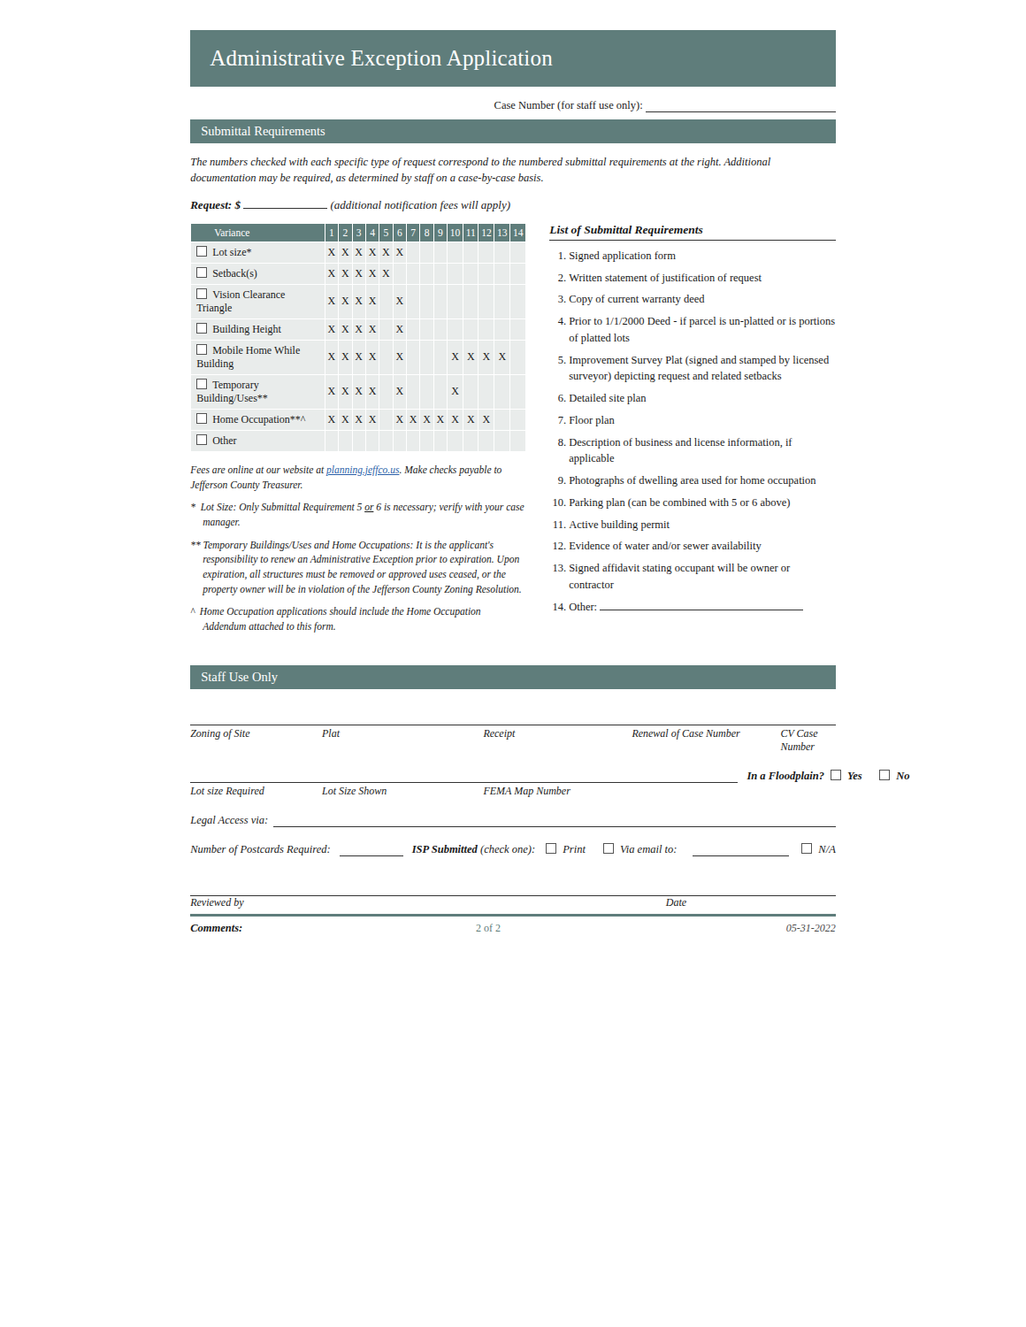Administrative Exception Application
Case Number (for staff use only):
Submittal Requirements
The numbers checked with each specific type of request correspond to the numbered submittal requirements at the right. Additional documentation may be required, as determined by staff on a case-by-case basis.
Request: $ (additional notification fees will apply)
| Variance | 1 | 2 | 3 | 4 | 5 | 6 | 7 | 8 | 9 | 10 | 11 | 12 | 13 | 14 |
| --- | --- | --- | --- | --- | --- | --- | --- | --- | --- | --- | --- | --- | --- | --- |
| Lot size* | X | X | X | X | X | X | | | | | | | | |
| Setback(s) | X | X | X | X | X | | | | | | | | | |
| Vision Clearance Triangle | X | X | X | X | | X | | | | | | | | |
| Building Height | X | X | X | X | | X | | | | | | | | |
| Mobile Home While Building | X | X | X | X | | X | | | | X | X | X | X | |
| Temporary Building/Uses** | X | X | X | X | | X | | | | X | | | | |
| Home Occupation**^ | X | X | X | X | | X | X | X | X | X | X | X | | |
| Other | | | | | | | | | | | | | | |
Fees are online at our website at planning.jeffco.us. Make checks payable to Jefferson County Treasurer.
* Lot Size: Only Submittal Requirement 5 or 6 is necessary; verify with your case manager.
** Temporary Buildings/Uses and Home Occupations: It is the applicant's responsibility to renew an Administrative Exception prior to expiration. Upon expiration, all structures must be removed or approved uses ceased, or the property owner will be in violation of the Jefferson County Zoning Resolution.
^ Home Occupation applications should include the Home Occupation Addendum attached to this form.
List of Submittal Requirements
Signed application form
Written statement of justification of request
Copy of current warranty deed
Prior to 1/1/2000 Deed - if parcel is un-platted or is portions of platted lots
Improvement Survey Plat (signed and stamped by licensed surveyor) depicting request and related setbacks
Detailed site plan
Floor plan
Description of business and license information, if applicable
Photographs of dwelling area used for home occupation
Parking plan (can be combined with 5 or 6 above)
Active building permit
Evidence of water and/or sewer availability
Signed affidavit stating occupant will be owner or contractor
Other:
Staff Use Only
Zoning of Site
Plat
Receipt
Renewal of Case Number
CV Case Number
In a Floodplain? Yes No
Lot size Required
Lot Size Shown
FEMA Map Number
Legal Access via:
Number of Postcards Required:
ISP Submitted (check one):
Print
Via email to:
N/A
Reviewed by
Date
Comments:
2 of 2
05-31-2022